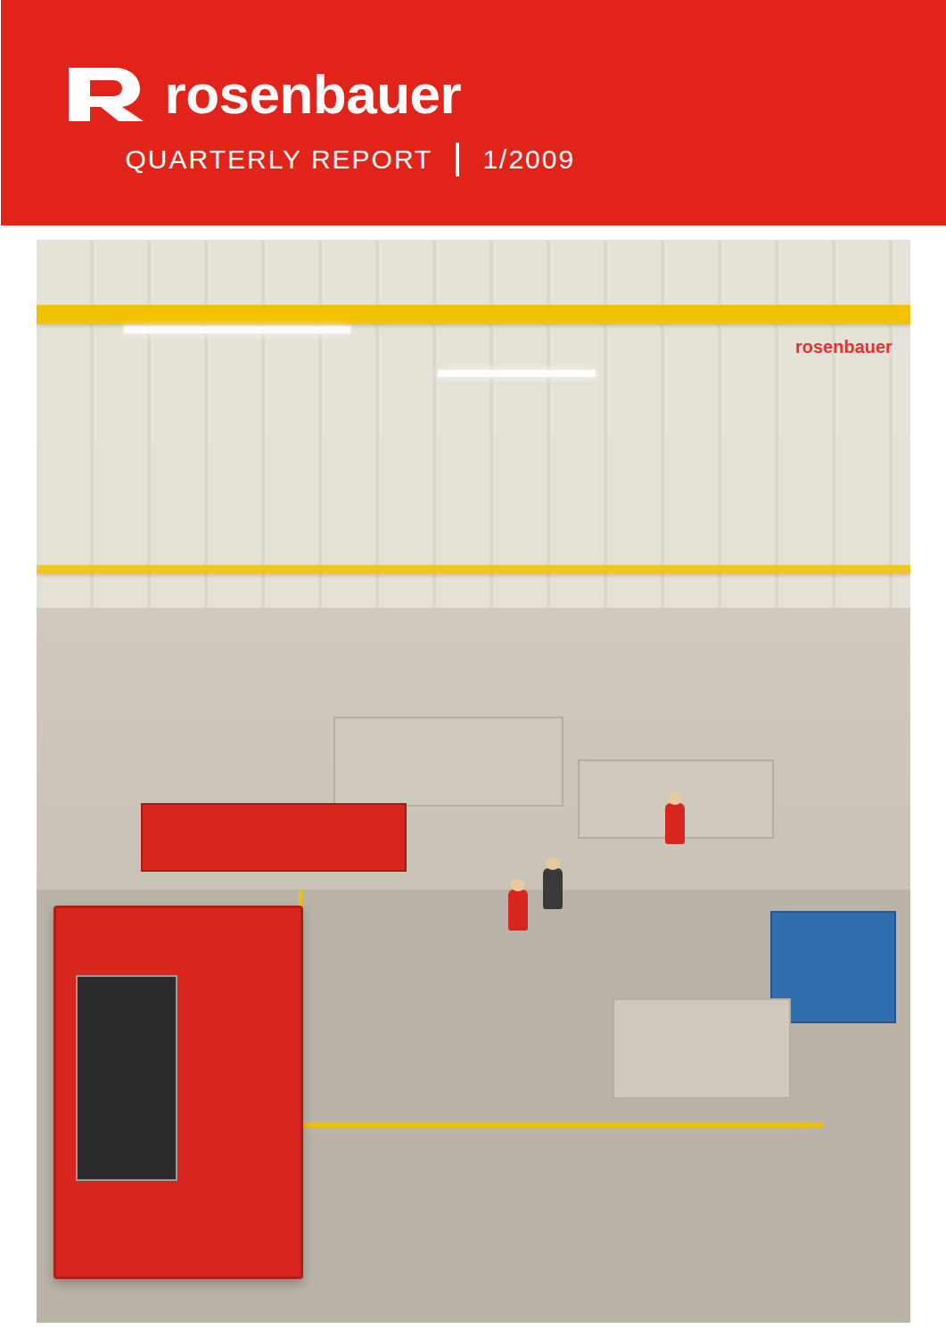rosenbauer
Quarterly Report
1/2009
rosenbauer